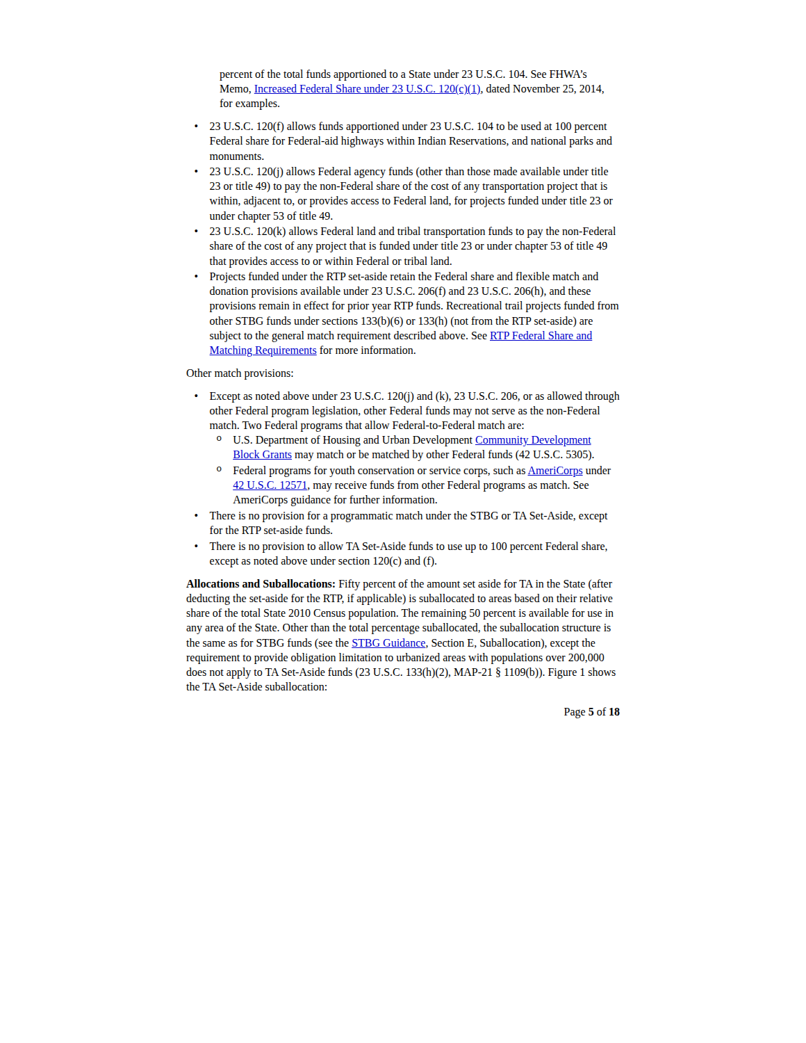percent of the total funds apportioned to a State under 23 U.S.C. 104. See FHWA’s Memo, Increased Federal Share under 23 U.S.C. 120(c)(1), dated November 25, 2014, for examples.
23 U.S.C. 120(f) allows funds apportioned under 23 U.S.C. 104 to be used at 100 percent Federal share for Federal-aid highways within Indian Reservations, and national parks and monuments.
23 U.S.C. 120(j) allows Federal agency funds (other than those made available under title 23 or title 49) to pay the non-Federal share of the cost of any transportation project that is within, adjacent to, or provides access to Federal land, for projects funded under title 23 or under chapter 53 of title 49.
23 U.S.C. 120(k) allows Federal land and tribal transportation funds to pay the non-Federal share of the cost of any project that is funded under title 23 or under chapter 53 of title 49 that provides access to or within Federal or tribal land.
Projects funded under the RTP set-aside retain the Federal share and flexible match and donation provisions available under 23 U.S.C. 206(f) and 23 U.S.C. 206(h), and these provisions remain in effect for prior year RTP funds. Recreational trail projects funded from other STBG funds under sections 133(b)(6) or 133(h) (not from the RTP set-aside) are subject to the general match requirement described above. See RTP Federal Share and Matching Requirements for more information.
Other match provisions:
Except as noted above under 23 U.S.C. 120(j) and (k), 23 U.S.C. 206, or as allowed through other Federal program legislation, other Federal funds may not serve as the non-Federal match. Two Federal programs that allow Federal-to-Federal match are:
U.S. Department of Housing and Urban Development Community Development Block Grants may match or be matched by other Federal funds (42 U.S.C. 5305).
Federal programs for youth conservation or service corps, such as AmeriCorps under 42 U.S.C. 12571, may receive funds from other Federal programs as match. See AmeriCorps guidance for further information.
There is no provision for a programmatic match under the STBG or TA Set-Aside, except for the RTP set-aside funds.
There is no provision to allow TA Set-Aside funds to use up to 100 percent Federal share, except as noted above under section 120(c) and (f).
Allocations and Suballocations: Fifty percent of the amount set aside for TA in the State (after deducting the set-aside for the RTP, if applicable) is suballocated to areas based on their relative share of the total State 2010 Census population. The remaining 50 percent is available for use in any area of the State. Other than the total percentage suballocated, the suballocation structure is the same as for STBG funds (see the STBG Guidance, Section E, Suballocation), except the requirement to provide obligation limitation to urbanized areas with populations over 200,000 does not apply to TA Set-Aside funds (23 U.S.C. 133(h)(2), MAP-21 § 1109(b)). Figure 1 shows the TA Set-Aside suballocation:
Page 5 of 18